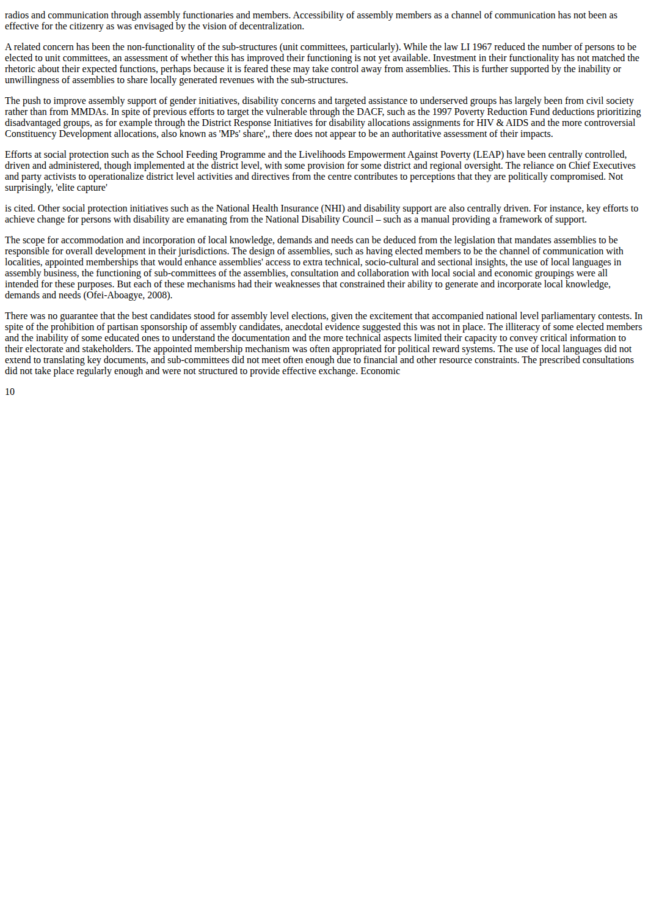radios and communication through assembly functionaries and members. Accessibility of assembly members as a channel of communication has not been as effective for the citizenry as was envisaged by the vision of decentralization.
A related concern has been the non-functionality of the sub-structures (unit committees, particularly). While the law LI 1967 reduced the number of persons to be elected to unit committees, an assessment of whether this has improved their functioning is not yet available. Investment in their functionality has not matched the rhetoric about their expected functions, perhaps because it is feared these may take control away from assemblies. This is further supported by the inability or unwillingness of assemblies to share locally generated revenues with the sub-structures.
The push to improve assembly support of gender initiatives, disability concerns and targeted assistance to underserved groups has largely been from civil society rather than from MMDAs. In spite of previous efforts to target the vulnerable through the DACF, such as the 1997 Poverty Reduction Fund deductions prioritizing disadvantaged groups, as for example through the District Response Initiatives for disability allocations assignments for HIV & AIDS and the more controversial Constituency Development allocations, also known as 'MPs' share',, there does not appear to be an authoritative assessment of their impacts.
Efforts at social protection such as the School Feeding Programme and the Livelihoods Empowerment Against Poverty (LEAP) have been centrally controlled, driven and administered, though implemented at the district level, with some provision for some district and regional oversight. The reliance on Chief Executives and party activists to operationalize district level activities and directives from the centre contributes to perceptions that they are politically compromised. Not surprisingly, 'elite capture'
is cited. Other social protection initiatives such as the National Health Insurance (NHI) and disability support are also centrally driven. For instance, key efforts to achieve change for persons with disability are emanating from the National Disability Council – such as a manual providing a framework of support.
The scope for accommodation and incorporation of local knowledge, demands and needs can be deduced from the legislation that mandates assemblies to be responsible for overall development in their jurisdictions. The design of assemblies, such as having elected members to be the channel of communication with localities, appointed memberships that would enhance assemblies' access to extra technical, socio-cultural and sectional insights, the use of local languages in assembly business, the functioning of sub-committees of the assemblies, consultation and collaboration with local social and economic groupings were all intended for these purposes. But each of these mechanisms had their weaknesses that constrained their ability to generate and incorporate local knowledge, demands and needs (Ofei-Aboagye, 2008).
There was no guarantee that the best candidates stood for assembly level elections, given the excitement that accompanied national level parliamentary contests. In spite of the prohibition of partisan sponsorship of assembly candidates, anecdotal evidence suggested this was not in place. The illiteracy of some elected members and the inability of some educated ones to understand the documentation and the more technical aspects limited their capacity to convey critical information to their electorate and stakeholders. The appointed membership mechanism was often appropriated for political reward systems. The use of local languages did not extend to translating key documents, and sub-committees did not meet often enough due to financial and other resource constraints. The prescribed consultations did not take place regularly enough and were not structured to provide effective exchange. Economic
10